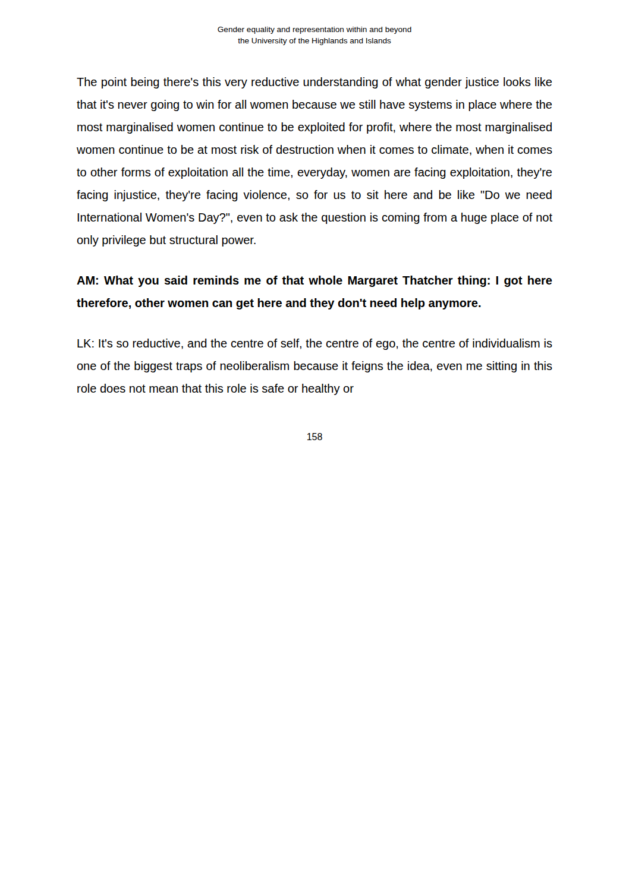Gender equality and representation within and beyond
the University of the Highlands and Islands
The point being there's this very reductive understanding of what gender justice looks like that it's never going to win for all women because we still have systems in place where the most marginalised women continue to be exploited for profit, where the most marginalised women continue to be at most risk of destruction when it comes to climate, when it comes to other forms of exploitation all the time, everyday, women are facing exploitation, they're facing injustice, they're facing violence, so for us to sit here and be like "Do we need International Women's Day?", even to ask the question is coming from a huge place of not only privilege but structural power.
AM: What you said reminds me of that whole Margaret Thatcher thing: I got here therefore, other women can get here and they don't need help anymore.
LK: It's so reductive, and the centre of self, the centre of ego, the centre of individualism is one of the biggest traps of neoliberalism because it feigns the idea, even me sitting in this role does not mean that this role is safe or healthy or
158